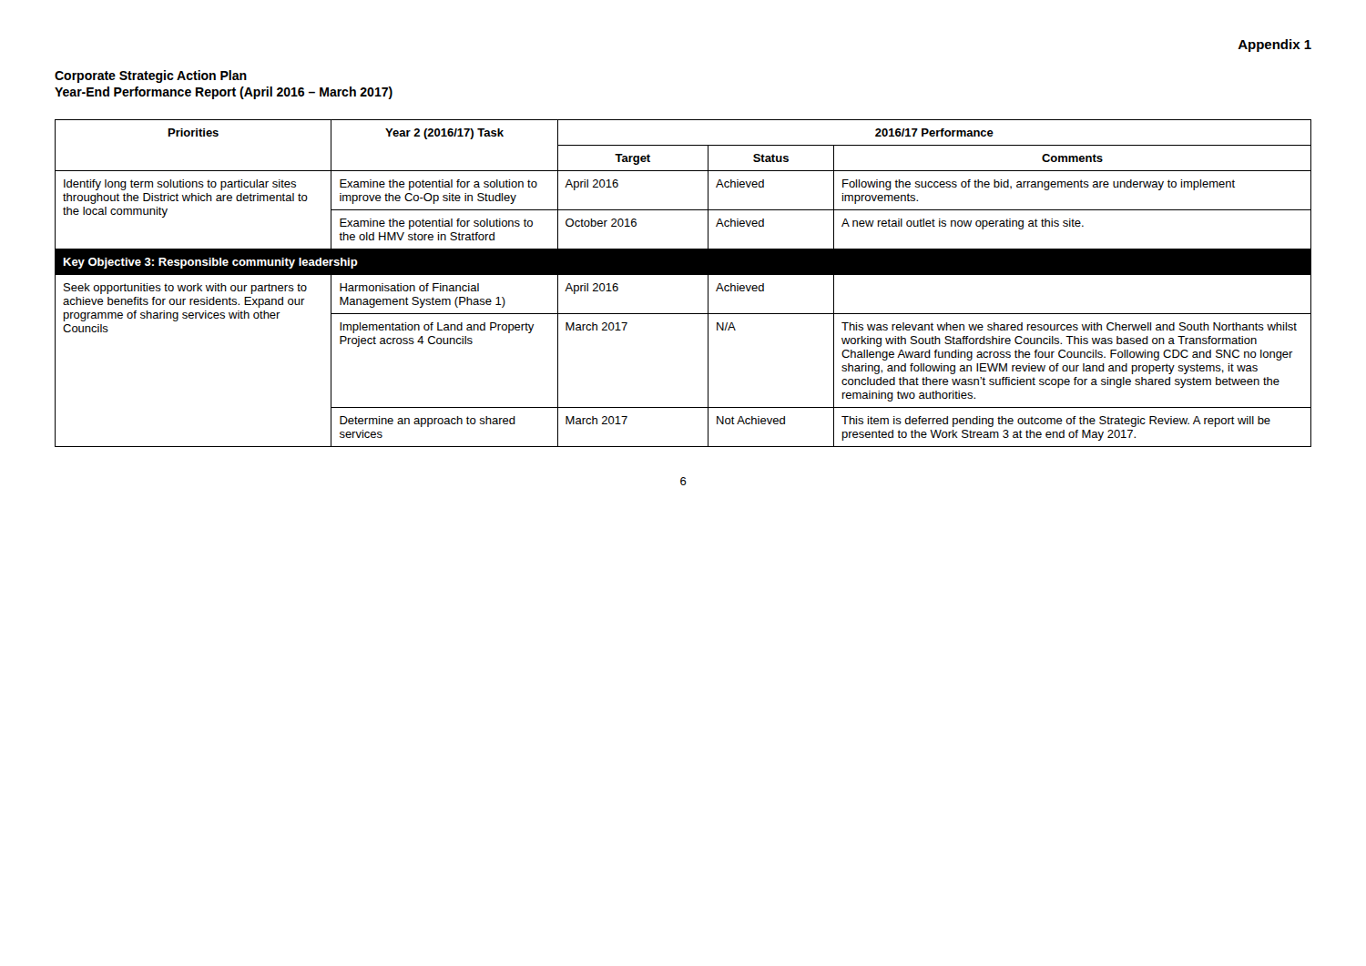Appendix 1
Corporate Strategic Action Plan
Year-End Performance Report (April 2016 – March 2017)
| Priorities | Year 2 (2016/17) Task | 2016/17 Performance |
| --- | --- | --- |
| Target | Status | Comments |
| Identify long term solutions to particular sites throughout the District which are detrimental to the local community | Examine the potential for a solution to improve the Co-Op site in Studley | April 2016 | Achieved | Following the success of the bid, arrangements are underway to implement improvements. |
| Examine the potential for solutions to the old HMV store in Stratford | October 2016 | Achieved | A new retail outlet is now operating at this site. |
| Key Objective 3: Responsible community leadership |
| Seek opportunities to work with our partners to achieve benefits for our residents. Expand our programme of sharing services with other Councils | Harmonisation of Financial Management System (Phase 1) | April 2016 | Achieved | |
| Implementation of Land and Property Project across 4 Councils | March 2017 | N/A | This was relevant when we shared resources with Cherwell and South Northants whilst working with South Staffordshire Councils. This was based on a Transformation Challenge Award funding across the four Councils. Following CDC and SNC no longer sharing, and following an IEWM review of our land and property systems, it was concluded that there wasn’t sufficient scope for a single shared system between the remaining two authorities. |
| Determine an approach to shared services | March 2017 | Not Achieved | This item is deferred pending the outcome of the Strategic Review. A report will be presented to the Work Stream 3 at the end of May 2017. |
6